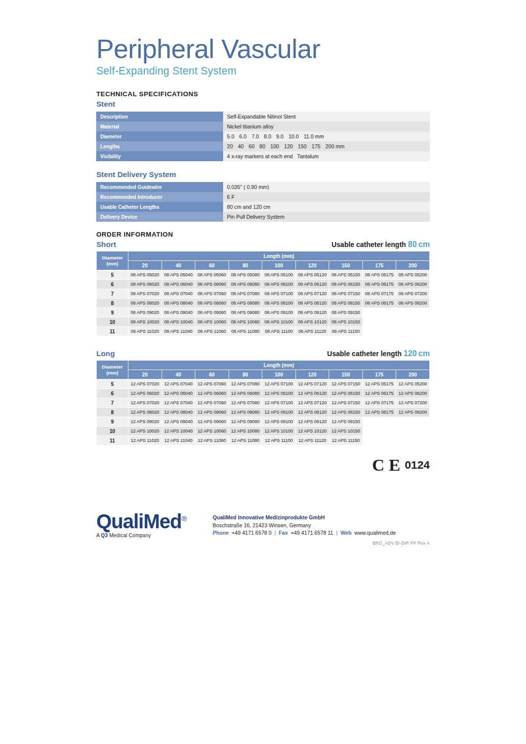Peripheral Vascular
Self-Expanding Stent System
Technical Specifications
Stent
| Description | Self-Expandable Nitinol Stent |
| Material | Nickel titanium alloy |
| Diameter | 5.0 6.0 7.0 8.0 9.0 10.0 11.0 mm |
| Lengths | 20 40 60 80 100 120 150 175 200 mm |
| Visibility | 4 x-ray markers at each end Tantalum |
Stent Delivery System
| Recommended Guidewire | 0.035" ( 0.90 mm) |
| Recommended Introducer | 6 F |
| Usable Catheter Lengths | 80 cm and 120 cm |
| Delivery Device | Pin Pull Delivery System |
Order Information
Short
Usable catheter length 80 cm
| Diameter (mm) | Length (mm) |
| --- | --- |
| 20 | 40 | 60 | 80 | 100 | 120 | 150 | 175 | 200 |
| 5 | 08 APS 05020 | 08 APS 05040 | 08 APS 05060 | 08 APS 05080 | 08 APS 05100 | 08 APS 05120 | 08 APS 05150 | 08 APS 05175 | 08 APS 05200 |
| 6 | 08 APS 06020 | 08 APS 06040 | 08 APS 06060 | 08 APS 06080 | 08 APS 06100 | 08 APS 06120 | 08 APS 06150 | 08 APS 06175 | 08 APS 06200 |
| 7 | 08 APS 07020 | 08 APS 07040 | 08 APS 07060 | 08 APS 07080 | 08 APS 07100 | 08 APS 07120 | 08 APS 07150 | 08 APS 07175 | 08 APS 07200 |
| 8 | 08 APS 08020 | 08 APS 08040 | 08 APS 08060 | 08 APS 08080 | 08 APS 08100 | 08 APS 08120 | 08 APS 08150 | 08 APS 08175 | 08 APS 08200 |
| 9 | 08 APS 09020 | 08 APS 09040 | 08 APS 09060 | 08 APS 09080 | 08 APS 09100 | 08 APS 09120 | 08 APS 09150 | | |
| 10 | 08 APS 10020 | 08 APS 10040 | 08 APS 10060 | 08 APS 10080 | 08 APS 10100 | 08 APS 10120 | 08 APS 10150 | | |
| 11 | 08 APS 11020 | 08 APS 11040 | 08 APS 11060 | 08 APS 11080 | 08 APS 11100 | 08 APS 11120 | 08 APS 11150 | | |
Long
Usable catheter length 120 cm
| Diameter (mm) | Length (mm) |
| --- | --- |
| 20 | 40 | 60 | 80 | 100 | 120 | 150 | 175 | 200 |
| 5 | 12 APS 07020 | 12 APS 07040 | 12 APS 07060 | 12 APS 07080 | 12 APS 07100 | 12 APS 07120 | 12 APS 07150 | 12 APS 05175 | 12 APS 05200 |
| 6 | 12 APS 06020 | 12 APS 06040 | 12 APS 06060 | 12 APS 06080 | 12 APS 06100 | 12 APS 06120 | 12 APS 06150 | 12 APS 06175 | 12 APS 06200 |
| 7 | 12 APS 07020 | 12 APS 07040 | 12 APS 07060 | 12 APS 07080 | 12 APS 07100 | 12 APS 07120 | 12 APS 07150 | 12 APS 07175 | 12 APS 07200 |
| 8 | 12 APS 08020 | 12 APS 08040 | 12 APS 08060 | 12 APS 08080 | 12 APS 08100 | 12 APS 08120 | 12 APS 08150 | 12 APS 08175 | 12 APS 08200 |
| 9 | 12 APS 09020 | 12 APS 09040 | 12 APS 09060 | 12 APS 09080 | 12 APS 09100 | 12 APS 09120 | 12 APS 09150 | | |
| 10 | 12 APS 10020 | 12 APS 10040 | 12 APS 10060 | 12 APS 10080 | 12 APS 10100 | 12 APS 10120 | 12 APS 10150 | | |
| 11 | 12 APS 11020 | 12 APS 11040 | 12 APS 11060 | 12 APS 11080 | 12 APS 11100 | 12 APS 11120 | 12 APS 11150 | | |
C E 0124
QualiMed®
A Q3 Medical Company
QualiMed Innovative Medizinprodukte GmbH
Boschstraße 16, 21423 Winsen, Germany
Phone +49 4171 6578 0 | Fax +49 4171 6578 11 | Web www.qualimed.de
BRO_ADV BI-DIR PP Rev A